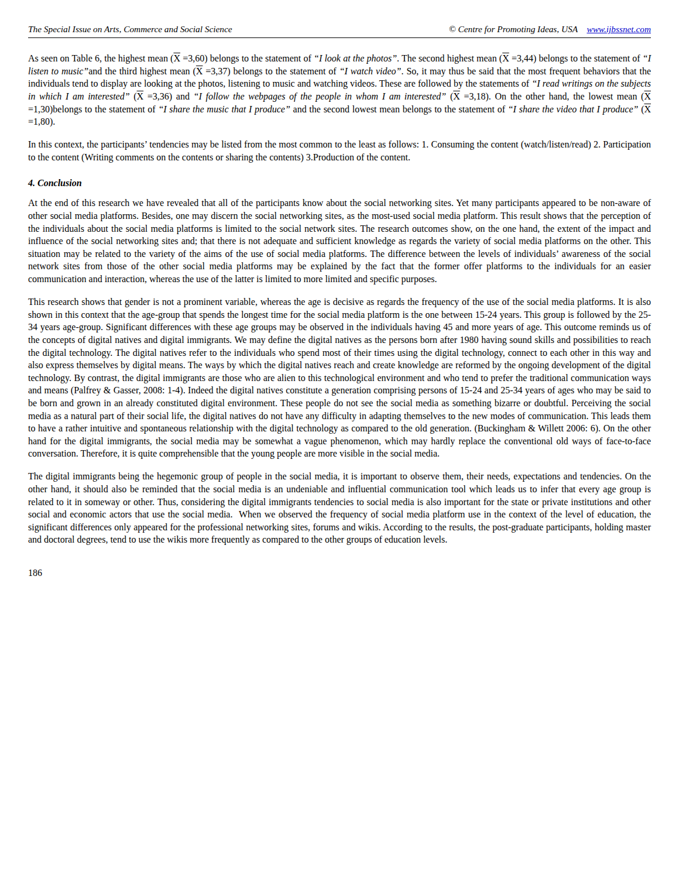The Special Issue on Arts, Commerce and Social Science © Centre for Promoting Ideas, USA www.ijbssnet.com
As seen on Table 6, the highest mean (X =3,60) belongs to the statement of “I look at the photos”. The second highest mean (X =3,44) belongs to the statement of “I listen to music”and the third highest mean (X =3,37) belongs to the statement of “I watch video”. So, it may thus be said that the most frequent behaviors that the individuals tend to display are looking at the photos, listening to music and watching videos. These are followed by the statements of “I read writings on the subjects in which I am interested” (X =3,36) and “I follow the webpages of the people in whom I am interested” (X =3,18). On the other hand, the lowest mean (X =1,30)belongs to the statement of “I share the music that I produce” and the second lowest mean belongs to the statement of “I share the video that I produce” (X =1,80).
In this context, the participants’ tendencies may be listed from the most common to the least as follows: 1. Consuming the content (watch/listen/read) 2. Participation to the content (Writing comments on the contents or sharing the contents) 3.Production of the content.
4. Conclusion
At the end of this research we have revealed that all of the participants know about the social networking sites. Yet many participants appeared to be non-aware of other social media platforms. Besides, one may discern the social networking sites, as the most-used social media platform. This result shows that the perception of the individuals about the social media platforms is limited to the social network sites. The research outcomes show, on the one hand, the extent of the impact and influence of the social networking sites and; that there is not adequate and sufficient knowledge as regards the variety of social media platforms on the other. This situation may be related to the variety of the aims of the use of social media platforms. The difference between the levels of individuals’ awareness of the social network sites from those of the other social media platforms may be explained by the fact that the former offer platforms to the individuals for an easier communication and interaction, whereas the use of the latter is limited to more limited and specific purposes.
This research shows that gender is not a prominent variable, whereas the age is decisive as regards the frequency of the use of the social media platforms. It is also shown in this context that the age-group that spends the longest time for the social media platform is the one between 15-24 years. This group is followed by the 25-34 years age-group. Significant differences with these age groups may be observed in the individuals having 45 and more years of age. This outcome reminds us of the concepts of digital natives and digital immigrants. We may define the digital natives as the persons born after 1980 having sound skills and possibilities to reach the digital technology. The digital natives refer to the individuals who spend most of their times using the digital technology, connect to each other in this way and also express themselves by digital means. The ways by which the digital natives reach and create knowledge are reformed by the ongoing development of the digital technology. By contrast, the digital immigrants are those who are alien to this technological environment and who tend to prefer the traditional communication ways and means (Palfrey & Gasser, 2008: 1-4). Indeed the digital natives constitute a generation comprising persons of 15-24 and 25-34 years of ages who may be said to be born and grown in an already constituted digital environment. These people do not see the social media as something bizarre or doubtful. Perceiving the social media as a natural part of their social life, the digital natives do not have any difficulty in adapting themselves to the new modes of communication. This leads them to have a rather intuitive and spontaneous relationship with the digital technology as compared to the old generation. (Buckingham & Willett 2006: 6). On the other hand for the digital immigrants, the social media may be somewhat a vague phenomenon, which may hardly replace the conventional old ways of face-to-face conversation. Therefore, it is quite comprehensible that the young people are more visible in the social media.
The digital immigrants being the hegemonic group of people in the social media, it is important to observe them, their needs, expectations and tendencies. On the other hand, it should also be reminded that the social media is an undeniable and influential communication tool which leads us to infer that every age group is related to it in someway or other. Thus, considering the digital immigrants tendencies to social media is also important for the state or private institutions and other social and economic actors that use the social media. When we observed the frequency of social media platform use in the context of the level of education, the significant differences only appeared for the professional networking sites, forums and wikis. According to the results, the post-graduate participants, holding master and doctoral degrees, tend to use the wikis more frequently as compared to the other groups of education levels.
186